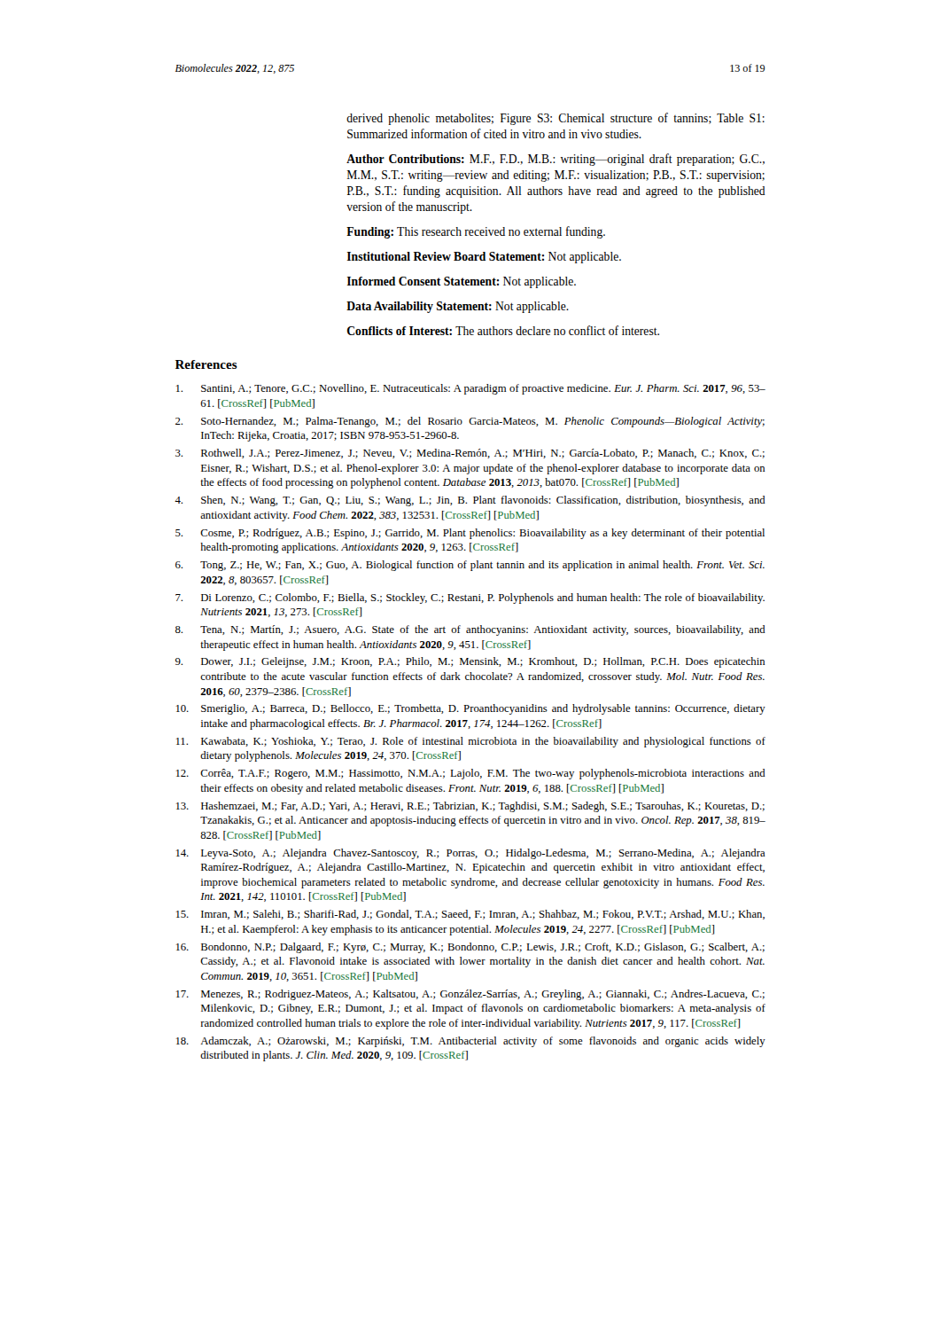Biomolecules 2022, 12, 875
13 of 19
derived phenolic metabolites; Figure S3: Chemical structure of tannins; Table S1: Summarized information of cited in vitro and in vivo studies.
Author Contributions: M.F., F.D., M.B.: writing—original draft preparation; G.C., M.M., S.T.: writing—review and editing; M.F.: visualization; P.B., S.T.: supervision; P.B., S.T.: funding acquisition. All authors have read and agreed to the published version of the manuscript.
Funding: This research received no external funding.
Institutional Review Board Statement: Not applicable.
Informed Consent Statement: Not applicable.
Data Availability Statement: Not applicable.
Conflicts of Interest: The authors declare no conflict of interest.
References
Santini, A.; Tenore, G.C.; Novellino, E. Nutraceuticals: A paradigm of proactive medicine. Eur. J. Pharm. Sci. 2017, 96, 53–61. [CrossRef] [PubMed]
Soto-Hernandez, M.; Palma-Tenango, M.; del Rosario Garcia-Mateos, M. Phenolic Compounds—Biological Activity; InTech: Rijeka, Croatia, 2017; ISBN 978-953-51-2960-8.
Rothwell, J.A.; Perez-Jimenez, J.; Neveu, V.; Medina-Remón, A.; M′Hiri, N.; García-Lobato, P.; Manach, C.; Knox, C.; Eisner, R.; Wishart, D.S.; et al. Phenol-explorer 3.0: A major update of the phenol-explorer database to incorporate data on the effects of food processing on polyphenol content. Database 2013, 2013, bat070. [CrossRef] [PubMed]
Shen, N.; Wang, T.; Gan, Q.; Liu, S.; Wang, L.; Jin, B. Plant flavonoids: Classification, distribution, biosynthesis, and antioxidant activity. Food Chem. 2022, 383, 132531. [CrossRef] [PubMed]
Cosme, P.; Rodríguez, A.B.; Espino, J.; Garrido, M. Plant phenolics: Bioavailability as a key determinant of their potential health-promoting applications. Antioxidants 2020, 9, 1263. [CrossRef]
Tong, Z.; He, W.; Fan, X.; Guo, A. Biological function of plant tannin and its application in animal health. Front. Vet. Sci. 2022, 8, 803657. [CrossRef]
Di Lorenzo, C.; Colombo, F.; Biella, S.; Stockley, C.; Restani, P. Polyphenols and human health: The role of bioavailability. Nutrients 2021, 13, 273. [CrossRef]
Tena, N.; Martín, J.; Asuero, A.G. State of the art of anthocyanins: Antioxidant activity, sources, bioavailability, and therapeutic effect in human health. Antioxidants 2020, 9, 451. [CrossRef]
Dower, J.I.; Geleijnse, J.M.; Kroon, P.A.; Philo, M.; Mensink, M.; Kromhout, D.; Hollman, P.C.H. Does epicatechin contribute to the acute vascular function effects of dark chocolate? A randomized, crossover study. Mol. Nutr. Food Res. 2016, 60, 2379–2386. [CrossRef]
Smeriglio, A.; Barreca, D.; Bellocco, E.; Trombetta, D. Proanthocyanidins and hydrolysable tannins: Occurrence, dietary intake and pharmacological effects. Br. J. Pharmacol. 2017, 174, 1244–1262. [CrossRef]
Kawabata, K.; Yoshioka, Y.; Terao, J. Role of intestinal microbiota in the bioavailability and physiological functions of dietary polyphenols. Molecules 2019, 24, 370. [CrossRef]
Corrêa, T.A.F.; Rogero, M.M.; Hassimotto, N.M.A.; Lajolo, F.M. The two-way polyphenols-microbiota interactions and their effects on obesity and related metabolic diseases. Front. Nutr. 2019, 6, 188. [CrossRef] [PubMed]
Hashemzaei, M.; Far, A.D.; Yari, A.; Heravi, R.E.; Tabrizian, K.; Taghdisi, S.M.; Sadegh, S.E.; Tsarouhas, K.; Kouretas, D.; Tzanakakis, G.; et al. Anticancer and apoptosis-inducing effects of quercetin in vitro and in vivo. Oncol. Rep. 2017, 38, 819–828. [CrossRef] [PubMed]
Leyva-Soto, A.; Alejandra Chavez-Santoscoy, R.; Porras, O.; Hidalgo-Ledesma, M.; Serrano-Medina, A.; Alejandra Ramírez-Rodríguez, A.; Alejandra Castillo-Martinez, N. Epicatechin and quercetin exhibit in vitro antioxidant effect, improve biochemical parameters related to metabolic syndrome, and decrease cellular genotoxicity in humans. Food Res. Int. 2021, 142, 110101. [CrossRef] [PubMed]
Imran, M.; Salehi, B.; Sharifi-Rad, J.; Gondal, T.A.; Saeed, F.; Imran, A.; Shahbaz, M.; Fokou, P.V.T.; Arshad, M.U.; Khan, H.; et al. Kaempferol: A key emphasis to its anticancer potential. Molecules 2019, 24, 2277. [CrossRef] [PubMed]
Bondonno, N.P.; Dalgaard, F.; Kyrø, C.; Murray, K.; Bondonno, C.P.; Lewis, J.R.; Croft, K.D.; Gislason, G.; Scalbert, A.; Cassidy, A.; et al. Flavonoid intake is associated with lower mortality in the danish diet cancer and health cohort. Nat. Commun. 2019, 10, 3651. [CrossRef] [PubMed]
Menezes, R.; Rodriguez-Mateos, A.; Kaltsatou, A.; González-Sarrías, A.; Greyling, A.; Giannaki, C.; Andres-Lacueva, C.; Milenkovic, D.; Gibney, E.R.; Dumont, J.; et al. Impact of flavonols on cardiometabolic biomarkers: A meta-analysis of randomized controlled human trials to explore the role of inter-individual variability. Nutrients 2017, 9, 117. [CrossRef]
Adamczak, A.; Ożarowski, M.; Karpiński, T.M. Antibacterial activity of some flavonoids and organic acids widely distributed in plants. J. Clin. Med. 2020, 9, 109. [CrossRef]